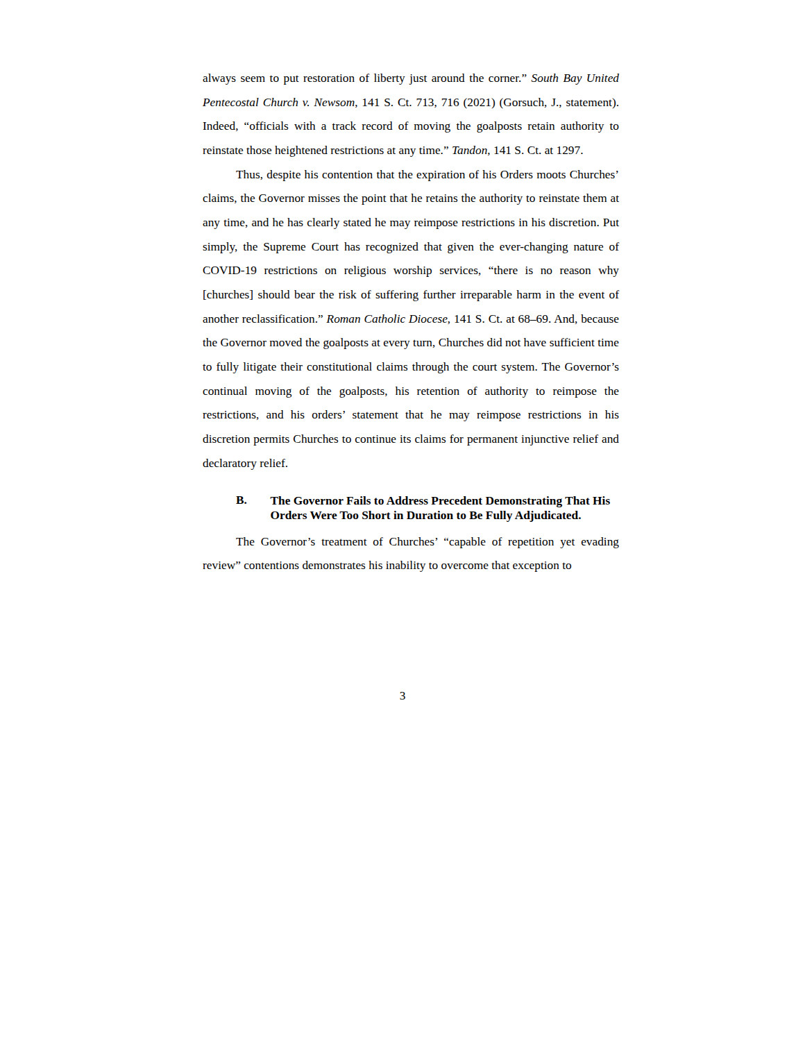always seem to put restoration of liberty just around the corner.” South Bay United Pentecostal Church v. Newsom, 141 S. Ct. 713, 716 (2021) (Gorsuch, J., statement). Indeed, “officials with a track record of moving the goalposts retain authority to reinstate those heightened restrictions at any time.” Tandon, 141 S. Ct. at 1297.
Thus, despite his contention that the expiration of his Orders moots Churches’ claims, the Governor misses the point that he retains the authority to reinstate them at any time, and he has clearly stated he may reimpose restrictions in his discretion. Put simply, the Supreme Court has recognized that given the ever-changing nature of COVID-19 restrictions on religious worship services, “there is no reason why [churches] should bear the risk of suffering further irreparable harm in the event of another reclassification.” Roman Catholic Diocese, 141 S. Ct. at 68–69. And, because the Governor moved the goalposts at every turn, Churches did not have sufficient time to fully litigate their constitutional claims through the court system. The Governor’s continual moving of the goalposts, his retention of authority to reimpose the restrictions, and his orders’ statement that he may reimpose restrictions in his discretion permits Churches to continue its claims for permanent injunctive relief and declaratory relief.
B. The Governor Fails to Address Precedent Demonstrating That His Orders Were Too Short in Duration to Be Fully Adjudicated.
The Governor’s treatment of Churches’ “capable of repetition yet evading review” contentions demonstrates his inability to overcome that exception to
3